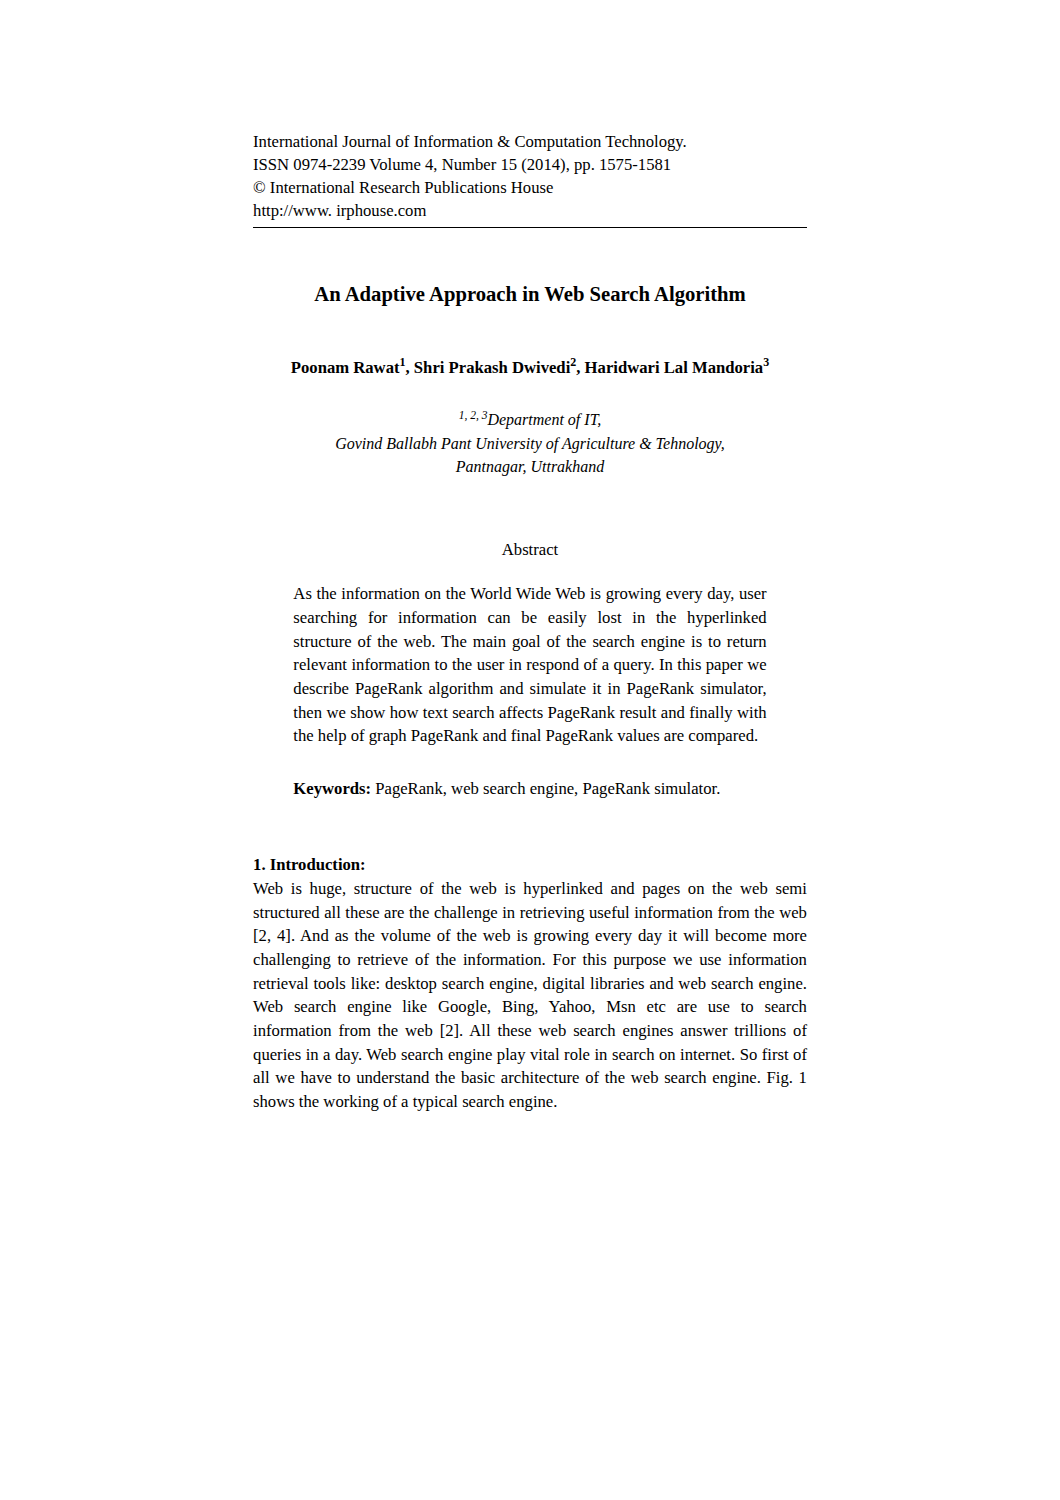International Journal of Information & Computation Technology.
ISSN 0974-2239 Volume 4, Number 15 (2014), pp. 1575-1581
© International Research Publications House
http://www. irphouse.com
An Adaptive Approach in Web Search Algorithm
Poonam Rawat1, Shri Prakash Dwivedi2, Haridwari Lal Mandoria3
1, 2, 3Department of IT,
Govind Ballabh Pant University of Agriculture & Tehnology,
Pantnagar, Uttrakhand
Abstract
As the information on the World Wide Web is growing every day, user searching for information can be easily lost in the hyperlinked structure of the web. The main goal of the search engine is to return relevant information to the user in respond of a query. In this paper we describe PageRank algorithm and simulate it in PageRank simulator, then we show how text search affects PageRank result and finally with the help of graph PageRank and final PageRank values are compared.
Keywords: PageRank, web search engine, PageRank simulator.
1. Introduction:
Web is huge, structure of the web is hyperlinked and pages on the web semi structured all these are the challenge in retrieving useful information from the web [2, 4]. And as the volume of the web is growing every day it will become more challenging to retrieve of the information. For this purpose we use information retrieval tools like: desktop search engine, digital libraries and web search engine. Web search engine like Google, Bing, Yahoo, Msn etc are use to search information from the web [2]. All these web search engines answer trillions of queries in a day. Web search engine play vital role in search on internet. So first of all we have to understand the basic architecture of the web search engine. Fig. 1 shows the working of a typical search engine.